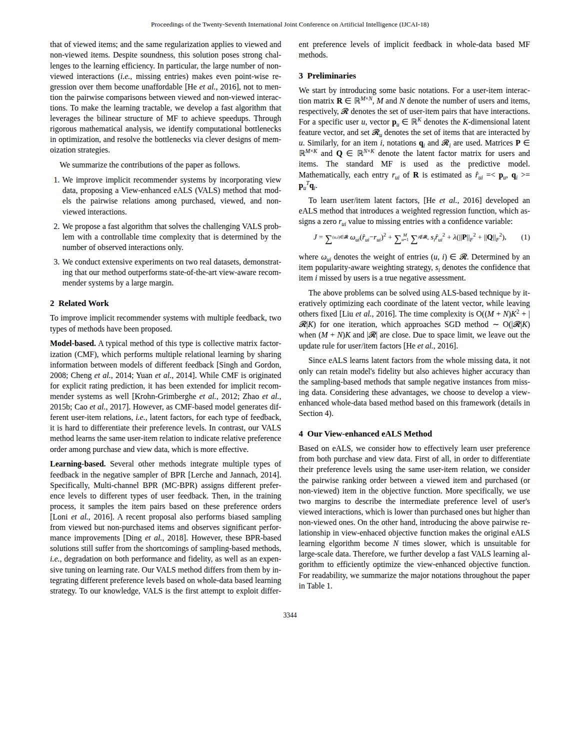Proceedings of the Twenty-Seventh International Joint Conference on Artificial Intelligence (IJCAI-18)
that of viewed items; and the same regularization applies to viewed and non-viewed items. Despite soundness, this solution poses strong challenges to the learning efficiency. In particular, the large number of non-viewed interactions (i.e., missing entries) makes even point-wise regression over them become unaffordable [He et al., 2016], not to mention the pairwise comparisons between viewed and non-viewed interactions. To make the learning tractable, we develop a fast algorithm that leverages the bilinear structure of MF to achieve speedups. Through rigorous mathematical analysis, we identify computational bottlenecks in optimization, and resolve the bottlenecks via clever designs of memoization strategies.
We summarize the contributions of the paper as follows.
We improve implicit recommender systems by incorporating view data, proposing a View-enhanced eALS (VALS) method that models the pairwise relations among purchased, viewed, and non-viewed interactions.
We propose a fast algorithm that solves the challenging VALS problem with a controllable time complexity that is determined by the number of observed interactions only.
We conduct extensive experiments on two real datasets, demonstrating that our method outperforms state-of-the-art view-aware recommender systems by a large margin.
2 Related Work
To improve implicit recommender systems with multiple feedback, two types of methods have been proposed.
Model-based. A typical method of this type is collective matrix factorization (CMF), which performs multiple relational learning by sharing information between models of different feedback [Singh and Gordon, 2008; Cheng et al., 2014; Yuan et al., 2014]. While CMF is originated for explicit rating prediction, it has been extended for implicit recommender systems as well [Krohn-Grimberghe et al., 2012; Zhao et al., 2015b; Cao et al., 2017]. However, as CMF-based model generates different user-item relations, i.e., latent factors, for each type of feedback, it is hard to differentiate their preference levels. In contrast, our VALS method learns the same user-item relation to indicate relative preference order among purchase and view data, which is more effective.
Learning-based. Several other methods integrate multiple types of feedback in the negative sampler of BPR [Lerche and Jannach, 2014]. Specifically, Multi-channel BPR (MC-BPR) assigns different preference levels to different types of user feedback. Then, in the training process, it samples the item pairs based on these preference orders [Loni et al., 2016]. A recent proposal also performs biased sampling from viewed but non-purchased items and observes significant performance improvements [Ding et al., 2018]. However, these BPR-based solutions still suffer from the shortcomings of sampling-based methods, i.e., degradation on both performance and fidelity, as well as an expensive tuning on learning rate. Our VALS method differs from them by integrating different preference levels based on whole-data based learning strategy. To our knowledge, VALS is the first attempt to exploit different preference levels of implicit feedback in whole-data based MF methods.
3 Preliminaries
We start by introducing some basic notations. For a user-item interaction matrix R ∈ ℝM×N, M and N denote the number of users and items, respectively, 𝓡 denotes the set of user-item pairs that have interactions. For a specific user u, vector pu ∈ ℝK denotes the K-dimensional latent feature vector, and set 𝓡u denotes the set of items that are interacted by u. Similarly, for an item i, notations qi and 𝓡i are used. Matrices P ∈ ℝM×K and Q ∈ ℝN×K denote the latent factor matrix for users and items. The standard MF is used as the predictive model. Mathematically, each entry rui of R is estimated as r̂ui =< pu, qi >= puTqi.
To learn user/item latent factors, [He et al., 2016] developed an eALS method that introduces a weighted regression function, which assigns a zero rui value to missing entries with a confidence variable:
J = ∑(u,i)∈𝓡 ωui(r̂ui−rui)2 + ∑M
u=1 ∑i∉𝓡u sir̂ui2 + λ(||P||F2 + ||Q||F2), (1)
where ωui denotes the weight of entries (u, i) ∈ 𝓡. Determined by an item popularity-aware weighting strategy, si denotes the confidence that item i missed by users is a true negative assessment.
The above problems can be solved using ALS-based technique by iteratively optimizing each coordinate of the latent vector, while leaving others fixed [Liu et al., 2016]. The time complexity is O((M + N)K2 + |𝓡|K) for one iteration, which approaches SGD method ∼ O(|𝓡|K) when (M + N)K and |𝓡| are close. Due to space limit, we leave out the update rule for user/item factors [He et al., 2016].
Since eALS learns latent factors from the whole missing data, it not only can retain model's fidelity but also achieves higher accuracy than the sampling-based methods that sample negative instances from missing data. Considering these advantages, we choose to develop a view-enhanced whole-data based method based on this framework (details in Section 4).
4 Our View-enhanced eALS Method
Based on eALS, we consider how to effectively learn user preference from both purchase and view data. First of all, in order to differentiate their preference levels using the same user-item relation, we consider the pairwise ranking order between a viewed item and purchased (or non-viewed) item in the objective function. More specifically, we use two margins to describe the intermediate preference level of user's viewed interactions, which is lower than purchased ones but higher than non-viewed ones. On the other hand, introducing the above pairwise relationship in view-enhaced objective function makes the original eALS learning elgorithm become N times slower, which is unsuitable for large-scale data. Therefore, we further develop a fast VALS learning algorithm to efficiently optimize the view-enhanced objective function. For readability, we summarize the major notations throughout the paper in Table 1.
3344